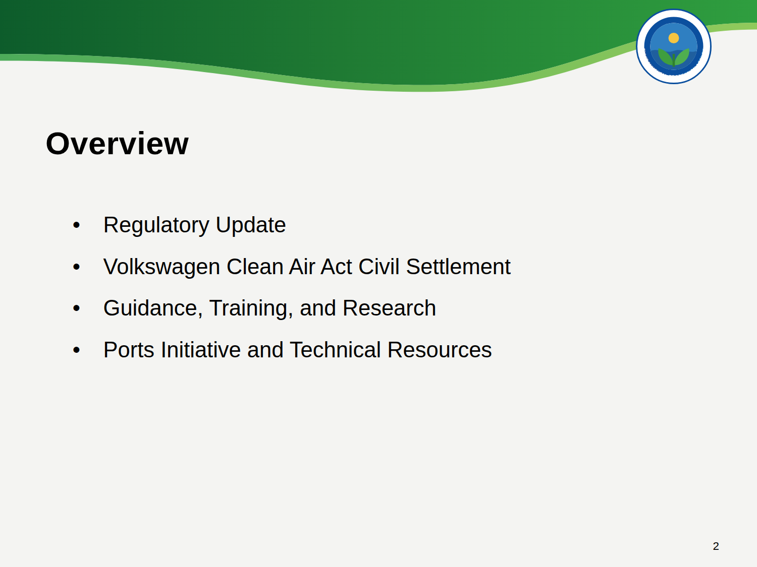UNITED STATES ENVIRONMENTAL PROTECTION AGENCY
Overview
Regulatory Update
Volkswagen Clean Air Act Civil Settlement
Guidance, Training, and Research
Ports Initiative and Technical Resources
2